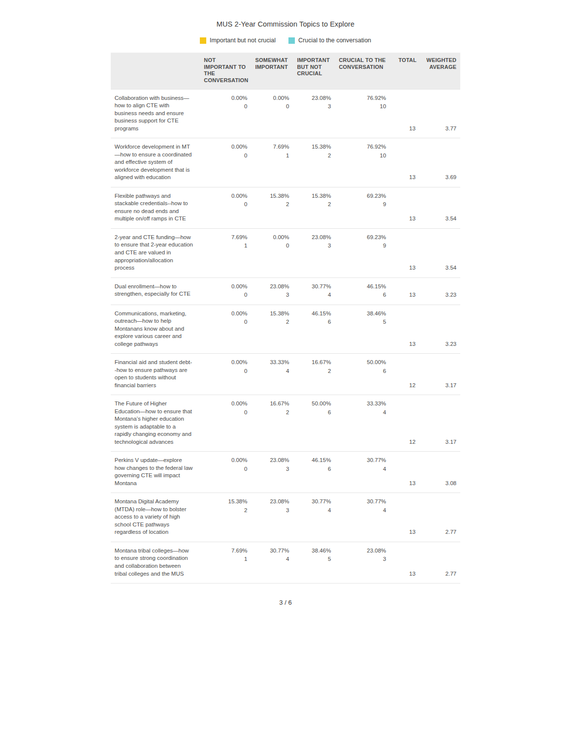MUS 2-Year Commission Topics to Explore
Important but not crucial Crucial to the conversation
| | NOT IMPORTANT TO THE CONVERSATION | SOMEWHAT IMPORTANT | IMPORTANT BUT NOT CRUCIAL | CRUCIAL TO THE CONVERSATION | TOTAL | WEIGHTED AVERAGE |
| --- | --- | --- | --- | --- | --- | --- |
| Collaboration with business—how to align CTE with business needs and ensure business support for CTE programs | 0.00% 0 | 0.00% 0 | 23.08% 3 | 76.92% 10 | 13 | 3.77 |
| Workforce development in MT—how to ensure a coordinated and effective system of workforce development that is aligned with education | 0.00% 0 | 7.69% 1 | 15.38% 2 | 76.92% 10 | 13 | 3.69 |
| Flexible pathways and stackable credentials--how to ensure no dead ends and multiple on/off ramps in CTE | 0.00% 0 | 15.38% 2 | 15.38% 2 | 69.23% 9 | 13 | 3.54 |
| 2-year and CTE funding—how to ensure that 2-year education and CTE are valued in appropriation/allocation process | 7.69% 1 | 0.00% 0 | 23.08% 3 | 69.23% 9 | 13 | 3.54 |
| Dual enrollment—how to strengthen, especially for CTE | 0.00% 0 | 23.08% 3 | 30.77% 4 | 46.15% 6 | 13 | 3.23 |
| Communications, marketing, outreach—how to help Montanans know about and explore various career and college pathways | 0.00% 0 | 15.38% 2 | 46.15% 6 | 38.46% 5 | 13 | 3.23 |
| Financial aid and student debt--how to ensure pathways are open to students without financial barriers | 0.00% 0 | 33.33% 4 | 16.67% 2 | 50.00% 6 | 12 | 3.17 |
| The Future of Higher Education—how to ensure that Montana’s higher education system is adaptable to a rapidly changing economy and technological advances | 0.00% 0 | 16.67% 2 | 50.00% 6 | 33.33% 4 | 12 | 3.17 |
| Perkins V update—explore how changes to the federal law governing CTE will impact Montana | 0.00% 0 | 23.08% 3 | 46.15% 6 | 30.77% 4 | 13 | 3.08 |
| Montana Digital Academy (MTDA) role—how to bolster access to a variety of high school CTE pathways regardless of location | 15.38% 2 | 23.08% 3 | 30.77% 4 | 30.77% 4 | 13 | 2.77 |
| Montana tribal colleges—how to ensure strong coordination and collaboration between tribal colleges and the MUS | 7.69% 1 | 30.77% 4 | 38.46% 5 | 23.08% 3 | 13 | 2.77 |
3 / 6